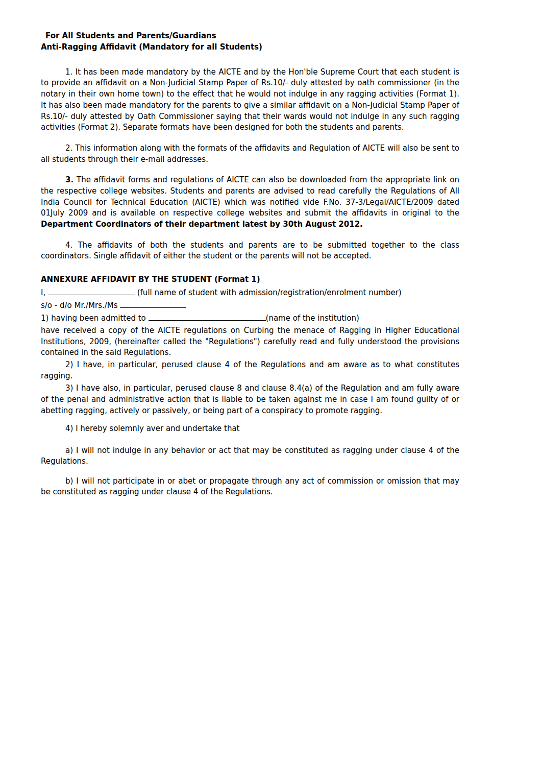For All Students and Parents/Guardians
Anti-Ragging Affidavit (Mandatory for all Students)
1. It has been made mandatory by the AICTE and by the Hon'ble Supreme Court that each student is to provide an affidavit on a Non-Judicial Stamp Paper of Rs.10/- duly attested by oath commissioner (in the notary in their own home town) to the effect that he would not indulge in any ragging activities (Format 1). It has also been made mandatory for the parents to give a similar affidavit on a Non-Judicial Stamp Paper of Rs.10/- duly attested by Oath Commissioner saying that their wards would not indulge in any such ragging activities (Format 2). Separate formats have been designed for both the students and parents.
2. This information along with the formats of the affidavits and Regulation of AICTE will also be sent to all students through their e-mail addresses.
3. The affidavit forms and regulations of AICTE can also be downloaded from the appropriate link on the respective college websites. Students and parents are advised to read carefully the Regulations of All India Council for Technical Education (AICTE) which was notified vide F.No. 37-3/Legal/AICTE/2009 dated 01July 2009 and is available on respective college websites and submit the affidavits in original to the Department Coordinators of their department latest by 30th August 2012.
4. The affidavits of both the students and parents are to be submitted together to the class coordinators. Single affidavit of either the student or the parents will not be accepted.
ANNEXURE AFFIDAVIT BY THE STUDENT (Format 1)
I, (full name of student with admission/registration/enrolment number)
s/o - d/o Mr./Mrs./Ms
1) having been admitted to (name of the institution)
have received a copy of the AICTE regulations on Curbing the menace of Ragging in Higher Educational Institutions, 2009, (hereinafter called the "Regulations") carefully read and fully understood the provisions contained in the said Regulations.
2) I have, in particular, perused clause 4 of the Regulations and am aware as to what constitutes ragging.
3) I have also, in particular, perused clause 8 and clause 8.4(a) of the Regulation and am fully aware of the penal and administrative action that is liable to be taken against me in case I am found guilty of or abetting ragging, actively or passively, or being part of a conspiracy to promote ragging.
4) I hereby solemnly aver and undertake that
a) I will not indulge in any behavior or act that may be constituted as ragging under clause 4 of the Regulations.
b) I will not participate in or abet or propagate through any act of commission or omission that may be constituted as ragging under clause 4 of the Regulations.